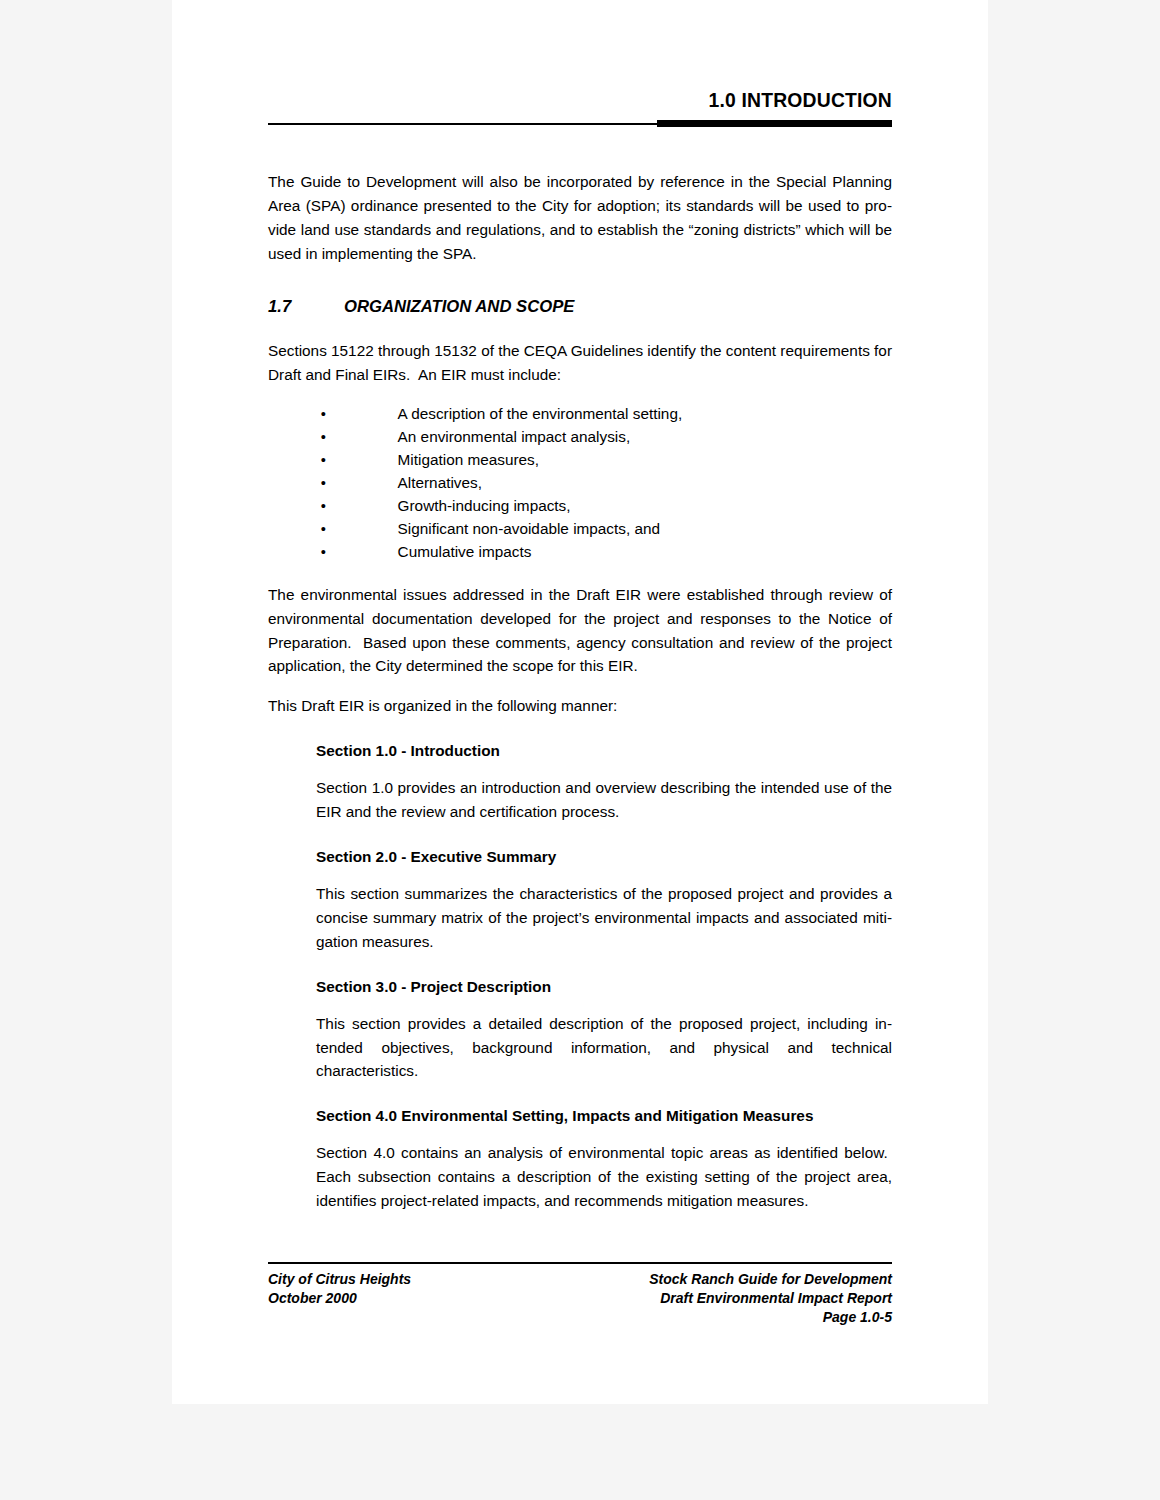1.0 INTRODUCTION
The Guide to Development will also be incorporated by reference in the Special Planning Area (SPA) ordinance presented to the City for adoption; its standards will be used to provide land use standards and regulations, and to establish the “zoning districts” which will be used in implementing the SPA.
1.7 ORGANIZATION AND SCOPE
Sections 15122 through 15132 of the CEQA Guidelines identify the content requirements for Draft and Final EIRs. An EIR must include:
A description of the environmental setting,
An environmental impact analysis,
Mitigation measures,
Alternatives,
Growth-inducing impacts,
Significant non-avoidable impacts, and
Cumulative impacts
The environmental issues addressed in the Draft EIR were established through review of environmental documentation developed for the project and responses to the Notice of Preparation. Based upon these comments, agency consultation and review of the project application, the City determined the scope for this EIR.
This Draft EIR is organized in the following manner:
Section 1.0 - Introduction
Section 1.0 provides an introduction and overview describing the intended use of the EIR and the review and certification process.
Section 2.0 - Executive Summary
This section summarizes the characteristics of the proposed project and provides a concise summary matrix of the project’s environmental impacts and associated mitigation measures.
Section 3.0 - Project Description
This section provides a detailed description of the proposed project, including intended objectives, background information, and physical and technical characteristics.
Section 4.0 Environmental Setting, Impacts and Mitigation Measures
Section 4.0 contains an analysis of environmental topic areas as identified below. Each subsection contains a description of the existing setting of the project area, identifies project-related impacts, and recommends mitigation measures.
City of Citrus Heights
October 2000
Stock Ranch Guide for Development
Draft Environmental Impact Report
Page 1.0-5